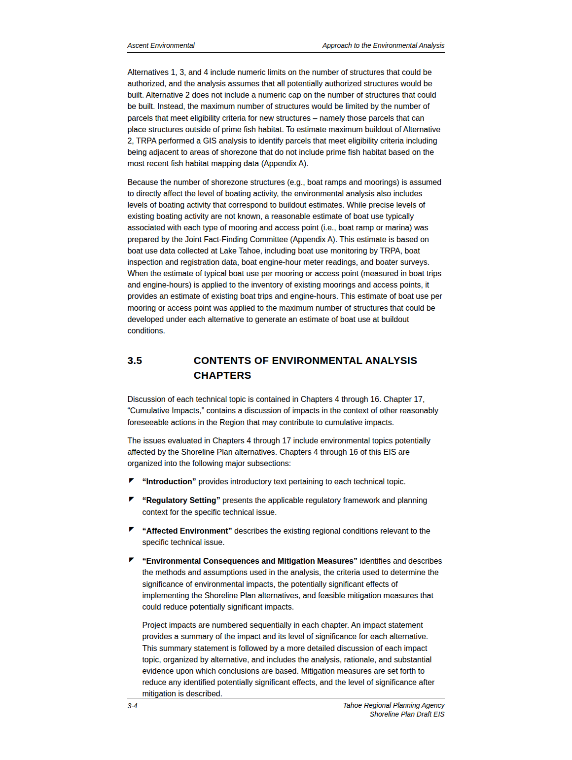Ascent Environmental Approach to the Environmental Analysis
Alternatives 1, 3, and 4 include numeric limits on the number of structures that could be authorized, and the analysis assumes that all potentially authorized structures would be built. Alternative 2 does not include a numeric cap on the number of structures that could be built. Instead, the maximum number of structures would be limited by the number of parcels that meet eligibility criteria for new structures – namely those parcels that can place structures outside of prime fish habitat. To estimate maximum buildout of Alternative 2, TRPA performed a GIS analysis to identify parcels that meet eligibility criteria including being adjacent to areas of shorezone that do not include prime fish habitat based on the most recent fish habitat mapping data (Appendix A).
Because the number of shorezone structures (e.g., boat ramps and moorings) is assumed to directly affect the level of boating activity, the environmental analysis also includes levels of boating activity that correspond to buildout estimates. While precise levels of existing boating activity are not known, a reasonable estimate of boat use typically associated with each type of mooring and access point (i.e., boat ramp or marina) was prepared by the Joint Fact-Finding Committee (Appendix A). This estimate is based on boat use data collected at Lake Tahoe, including boat use monitoring by TRPA, boat inspection and registration data, boat engine-hour meter readings, and boater surveys. When the estimate of typical boat use per mooring or access point (measured in boat trips and engine-hours) is applied to the inventory of existing moorings and access points, it provides an estimate of existing boat trips and engine-hours. This estimate of boat use per mooring or access point was applied to the maximum number of structures that could be developed under each alternative to generate an estimate of boat use at buildout conditions.
3.5 CONTENTS OF ENVIRONMENTAL ANALYSIS CHAPTERS
Discussion of each technical topic is contained in Chapters 4 through 16. Chapter 17, “Cumulative Impacts,” contains a discussion of impacts in the context of other reasonably foreseeable actions in the Region that may contribute to cumulative impacts.
The issues evaluated in Chapters 4 through 17 include environmental topics potentially affected by the Shoreline Plan alternatives. Chapters 4 through 16 of this EIS are organized into the following major subsections:
“Introduction” provides introductory text pertaining to each technical topic.
“Regulatory Setting” presents the applicable regulatory framework and planning context for the specific technical issue.
“Affected Environment” describes the existing regional conditions relevant to the specific technical issue.
“Environmental Consequences and Mitigation Measures” identifies and describes the methods and assumptions used in the analysis, the criteria used to determine the significance of environmental impacts, the potentially significant effects of implementing the Shoreline Plan alternatives, and feasible mitigation measures that could reduce potentially significant impacts.
Project impacts are numbered sequentially in each chapter. An impact statement provides a summary of the impact and its level of significance for each alternative. This summary statement is followed by a more detailed discussion of each impact topic, organized by alternative, and includes the analysis, rationale, and substantial evidence upon which conclusions are based. Mitigation measures are set forth to reduce any identified potentially significant effects, and the level of significance after mitigation is described.
3-4 Tahoe Regional Planning Agency
Shoreline Plan Draft EIS